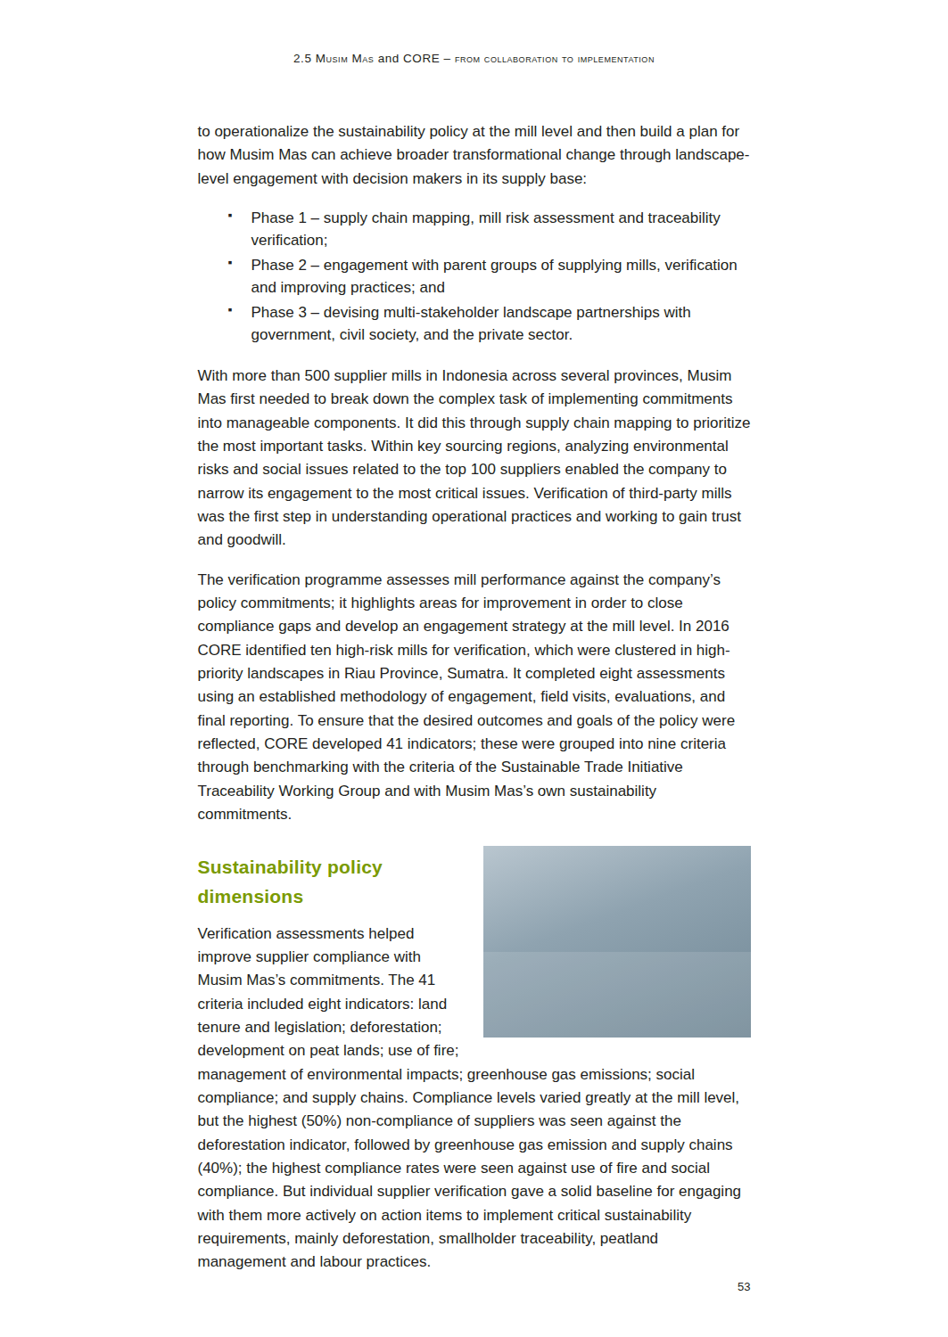2.5 Musim Mas and CORE – from collaboration to implementation
to operationalize the sustainability policy at the mill level and then build a plan for how Musim Mas can achieve broader transformational change through landscape-level engagement with decision makers in its supply base:
Phase 1 – supply chain mapping, mill risk assessment and traceability verification;
Phase 2 – engagement with parent groups of supplying mills, verification and improving practices; and
Phase 3 – devising multi-stakeholder landscape partnerships with government, civil society, and the private sector.
With more than 500 supplier mills in Indonesia across several provinces, Musim Mas first needed to break down the complex task of implementing commitments into manageable components. It did this through supply chain mapping to prioritize the most important tasks. Within key sourcing regions, analyzing environmental risks and social issues related to the top 100 suppliers enabled the company to narrow its engagement to the most critical issues. Verification of third-party mills was the first step in understanding operational practices and working to gain trust and goodwill.
The verification programme assesses mill performance against the company’s policy commitments; it highlights areas for improvement in order to close compliance gaps and develop an engagement strategy at the mill level. In 2016 CORE identified ten high-risk mills for verification, which were clustered in high-priority landscapes in Riau Province, Sumatra. It completed eight assessments using an established methodology of engagement, field visits, evaluations, and final reporting. To ensure that the desired outcomes and goals of the policy were reflected, CORE developed 41 indicators; these were grouped into nine criteria through benchmarking with the criteria of the Sustainable Trade Initiative Traceability Working Group and with Musim Mas’s own sustainability commitments.
Sustainability policy dimensions
Verification assessments helped improve supplier compliance with Musim Mas’s commitments. The 41 criteria included eight indicators: land tenure and legislation; deforestation; development on peat lands; use of fire; management of environmental impacts; greenhouse gas emissions; social compliance; and supply chains. Compliance levels varied greatly at the mill level, but the highest (50%) non-compliance of suppliers was seen against the deforestation indicator, followed by greenhouse gas emission and supply chains (40%); the highest compliance rates were seen against use of fire and social compliance. But individual supplier verification gave a solid baseline for engaging with them more actively on action items to implement critical sustainability requirements, mainly deforestation, smallholder traceability, peatland management and labour practices.
53